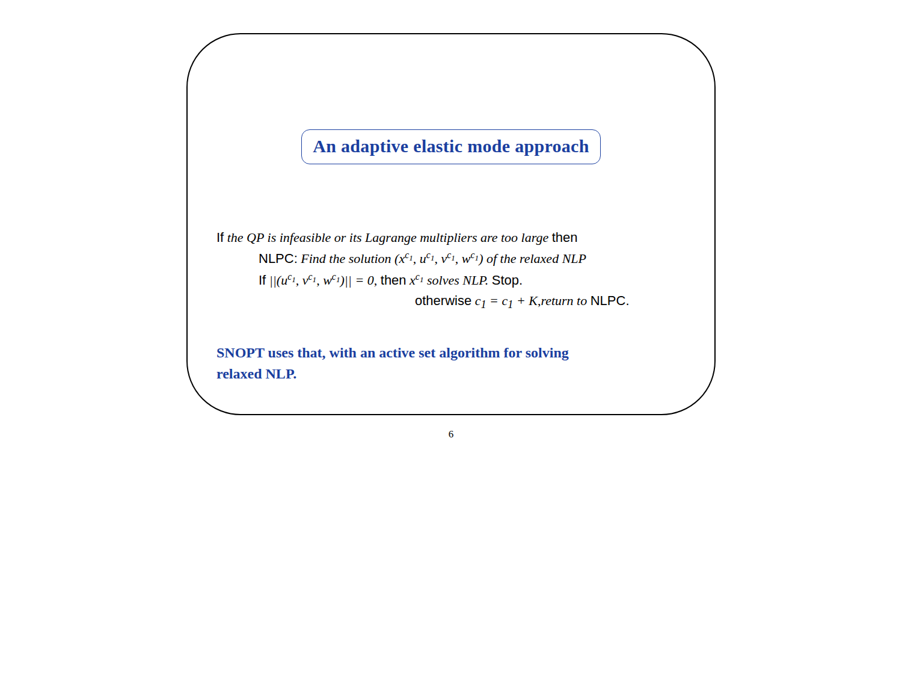An adaptive elastic mode approach
If the QP is infeasible or its Lagrange multipliers are too large then
NLPC: Find the solution (xc1, uc1, vc1, wc1) of the relaxed NLP
If ||(uc1, vc1, wc1)|| = 0, then xc1 solves NLP. Stop.
otherwise c1 = c1 + K,return to NLPC.
SNOPT uses that, with an active set algorithm for solving
relaxed NLP.
6